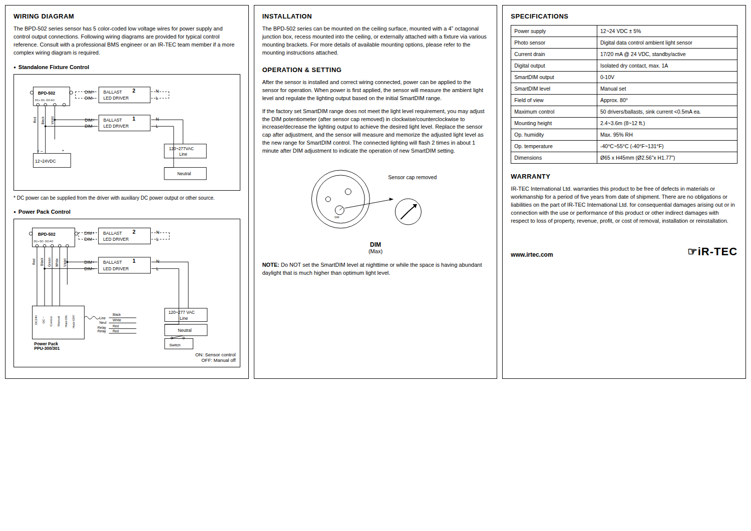WIRING DIAGRAM
The BPD-502 series sensor has 5 color-coded low voltage wires for power supply and control output connections. Following wiring diagrams are provided for typical control reference. Consult with a professional BMS engineer or an IR-TEC team member if a more complex wiring diagram is required.
Standalone Fixture Control
BPD-502 DC+ DC- DO AO Red Black Violet BALLAST LED DRIVER 2 DIM+ DIM− N L BALLAST LED DRIVER 1 DIM+ DIM− N L + − 12~24VDC * 120~277VAC Line Neutral
* DC power can be supplied from the driver with auxiliary DC power output or other source.
Power Pack Control
BPD-502 DC+ DC- DO AO Red Black Green White Violet BALLAST LED DRIVER 2 DIM+ DIM− N L BALLAST LED DRIVER 1 DIM+ DIM− N L DC24V DC − Control Manual Hold ON Hold OFF Power Pack PPU-300/301 Line Neut Relay Relay Black White Red Red 120~277 VAC Line Neutral Switch
ON: Sensor control
OFF: Manual off
INSTALLATION
The BPD-502 series can be mounted on the ceiling surface, mounted with a 4” octagonal junction box, recess mounted into the ceiling, or externally attached with a fixture via various mounting brackets. For more details of available mounting options, please refer to the mounting instructions attached.
OPERATION & SETTING
After the sensor is installed and correct wiring connected, power can be applied to the sensor for operation. When power is first applied, the sensor will measure the ambient light level and regulate the lighting output based on the initial SmartDIM range.
If the factory set SmartDIM range does not meet the light level requirement, you may adjust the DIM potentiometer (after sensor cap removed) in clockwise/counterclockwise to increase/decrease the lighting output to achieve the desired light level. Replace the sensor cap after adjustment, and the sensor will measure and memorize the adjusted light level as the new range for SmartDIM control. The connected lighting will flash 2 times in about 1 minute after DIM adjustment to indicate the operation of new SmartDIM setting.
DIM Sensor cap removed
DIM
(Max)
NOTE: Do NOT set the SmartDIM level at nighttime or while the space is having abundant daylight that is much higher than optimum light level.
SPECIFICATIONS
| Power supply | 12~24 VDC ± 5% |
| Photo sensor | Digital data control ambient light sensor |
| Current drain | 17/20 mA @ 24 VDC, standby/active |
| Digital output | Isolated dry contact, max. 1A |
| SmartDIM output | 0-10V |
| SmartDIM level | Manual set |
| Field of view | Approx. 80° |
| Maximum control | 50 drivers/ballasts, sink current <0.5mA ea. |
| Mounting height | 2.4~3.6m (8~12 ft.) |
| Op. humidity | Max. 95% RH |
| Op. temperature | -40°C~55°C (-40°F~131°F) |
| Dimensions | Ø65 x H45mm (Ø2.56”x H1.77”) |
WARRANTY
IR-TEC International Ltd. warranties this product to be free of defects in materials or workmanship for a period of five years from date of shipment. There are no obligations or liabilities on the part of IR-TEC International Ltd. for consequential damages arising out or in connection with the use or performance of this product or other indirect damages with respect to loss of property, revenue, profit, or cost of removal, installation or reinstallation.
www.irtec.com
☞iR-TEC